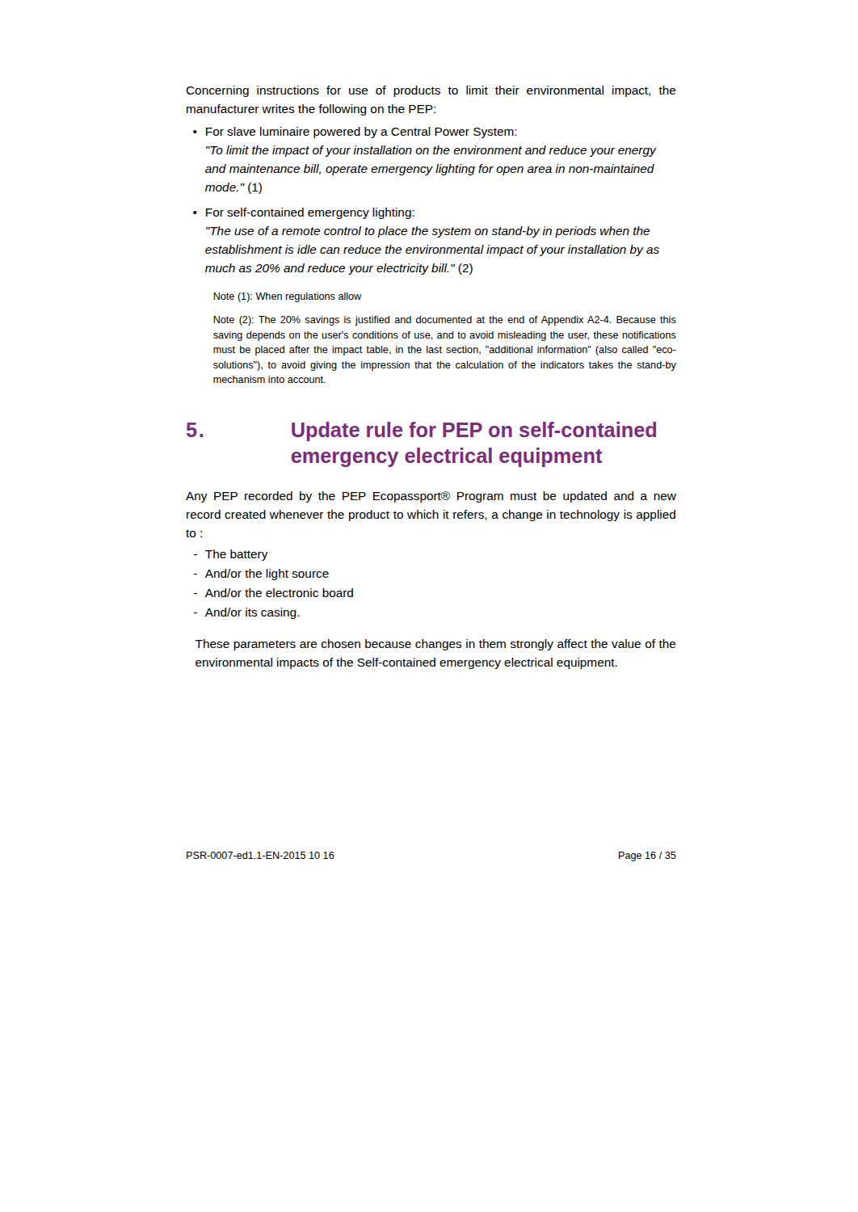Concerning instructions for use of products to limit their environmental impact, the manufacturer writes the following on the PEP:
For slave luminaire powered by a Central Power System:
"To limit the impact of your installation on the environment and reduce your energy and maintenance bill, operate emergency lighting for open area in non-maintained mode." (1)
For self-contained emergency lighting:
"The use of a remote control to place the system on stand-by in periods when the establishment is idle can reduce the environmental impact of your installation by as much as 20% and reduce your electricity bill." (2)
Note (1): When regulations allow
Note (2): The 20% savings is justified and documented at the end of Appendix A2-4. Because this saving depends on the user's conditions of use, and to avoid misleading the user, these notifications must be placed after the impact table, in the last section, "additional information" (also called "eco-solutions"), to avoid giving the impression that the calculation of the indicators takes the stand-by mechanism into account.
5. Update rule for PEP on self-contained emergency electrical equipment
Any PEP recorded by the PEP Ecopassport® Program must be updated and a new record created whenever the product to which it refers, a change in technology is applied to :
The battery
And/or the light source
And/or the electronic board
And/or its casing.
These parameters are chosen because changes in them strongly affect the value of the environmental impacts of the Self-contained emergency electrical equipment.
PSR-0007-ed1.1-EN-2015 10 16 Page 16 / 35